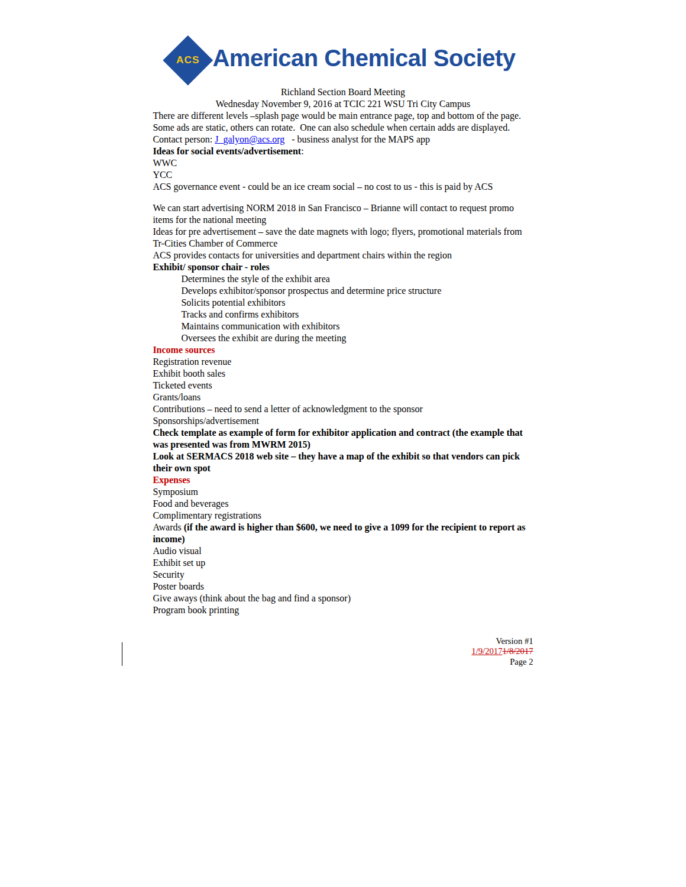ACSAmerican Chemical Society
Richland Section Board Meeting
Wednesday November 9, 2016 at TCIC 221 WSU Tri City Campus
There are different levels –splash page would be main entrance page, top and bottom of the page. Some ads are static, others can rotate. One can also schedule when certain adds are displayed.
Contact person: J_galyon@acs.org - business analyst for the MAPS app
Ideas for social events/advertisement:
WWC
YCC
ACS governance event - could be an ice cream social – no cost to us - this is paid by ACS
We can start advertising NORM 2018 in San Francisco – Brianne will contact to request promo items for the national meeting
Ideas for pre advertisement – save the date magnets with logo; flyers, promotional materials from Tr-Cities Chamber of Commerce
ACS provides contacts for universities and department chairs within the region
Exhibit/ sponsor chair - roles
Determines the style of the exhibit area
Develops exhibitor/sponsor prospectus and determine price structure
Solicits potential exhibitors
Tracks and confirms exhibitors
Maintains communication with exhibitors
Oversees the exhibit are during the meeting
Income sources
Registration revenue
Exhibit booth sales
Ticketed events
Grants/loans
Contributions – need to send a letter of acknowledgment to the sponsor
Sponsorships/advertisement
Check template as example of form for exhibitor application and contract (the example that was presented was from MWRM 2015)
Look at SERMACS 2018 web site – they have a map of the exhibit so that vendors can pick their own spot
Expenses
Symposium
Food and beverages
Complimentary registrations
Awards (if the award is higher than $600, we need to give a 1099 for the recipient to report as income)
Audio visual
Exhibit set up
Security
Poster boards
Give aways (think about the bag and find a sponsor)
Program book printing
Version #1 1/9/20171/8/2017 Page 2